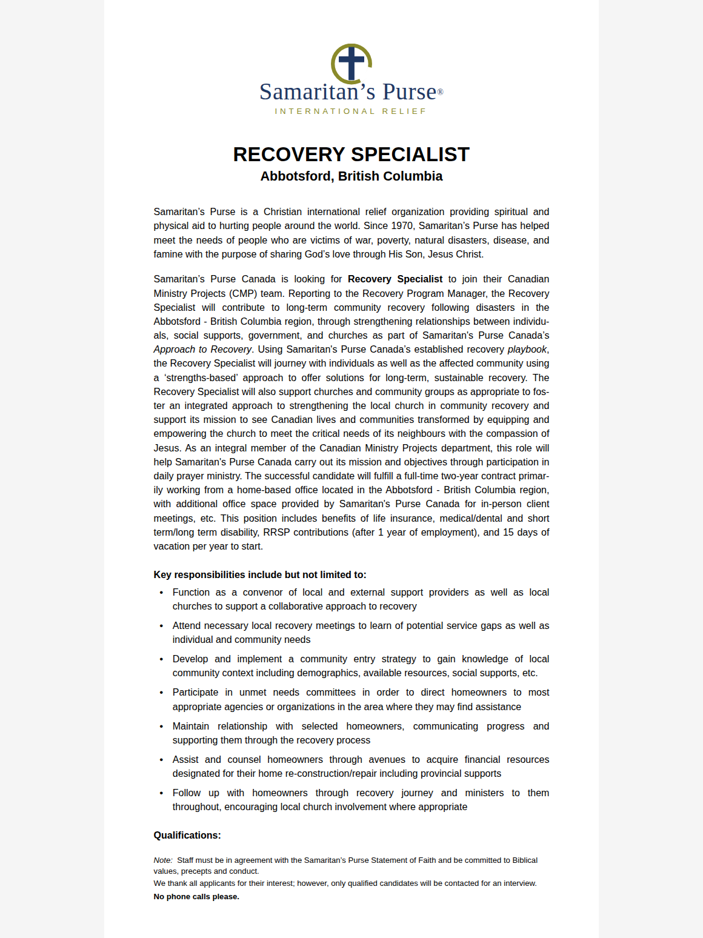Samaritan’s Purse® INTERNATIONAL RELIEF
RECOVERY SPECIALIST
Abbotsford, British Columbia
Samaritan’s Purse is a Christian international relief organization providing spiritual and physical aid to hurting people around the world. Since 1970, Samaritan’s Purse has helped meet the needs of people who are victims of war, poverty, natural disasters, disease, and famine with the purpose of sharing God’s love through His Son, Jesus Christ.
Samaritan’s Purse Canada is looking for Recovery Specialist to join their Canadian Ministry Projects (CMP) team. Reporting to the Recovery Program Manager, the Recovery Specialist will contribute to long-term community recovery following disasters in the Abbotsford - British Columbia region, through strengthening relationships between individuals, social supports, government, and churches as part of Samaritan's Purse Canada’s Approach to Recovery. Using Samaritan's Purse Canada’s established recovery playbook, the Recovery Specialist will journey with individuals as well as the affected community using a ‘strengths-based’ approach to offer solutions for long-term, sustainable recovery. The Recovery Specialist will also support churches and community groups as appropriate to foster an integrated approach to strengthening the local church in community recovery and support its mission to see Canadian lives and communities transformed by equipping and empowering the church to meet the critical needs of its neighbours with the compassion of Jesus. As an integral member of the Canadian Ministry Projects department, this role will help Samaritan's Purse Canada carry out its mission and objectives through participation in daily prayer ministry. The successful candidate will fulfill a full-time two-year contract primarily working from a home-based office located in the Abbotsford - British Columbia region, with additional office space provided by Samaritan's Purse Canada for in-person client meetings, etc. This position includes benefits of life insurance, medical/dental and short term/long term disability, RRSP contributions (after 1 year of employment), and 15 days of vacation per year to start.
Key responsibilities include but not limited to:
Function as a convenor of local and external support providers as well as local churches to support a collaborative approach to recovery
Attend necessary local recovery meetings to learn of potential service gaps as well as individual and community needs
Develop and implement a community entry strategy to gain knowledge of local community context including demographics, available resources, social supports, etc.
Participate in unmet needs committees in order to direct homeowners to most appropriate agencies or organizations in the area where they may find assistance
Maintain relationship with selected homeowners, communicating progress and supporting them through the recovery process
Assist and counsel homeowners through avenues to acquire financial resources designated for their home re-construction/repair including provincial supports
Follow up with homeowners through recovery journey and ministers to them throughout, encouraging local church involvement where appropriate
Qualifications:
Note: Staff must be in agreement with the Samaritan’s Purse Statement of Faith and be committed to Biblical values, precepts and conduct.
We thank all applicants for their interest; however, only qualified candidates will be contacted for an interview.
No phone calls please.